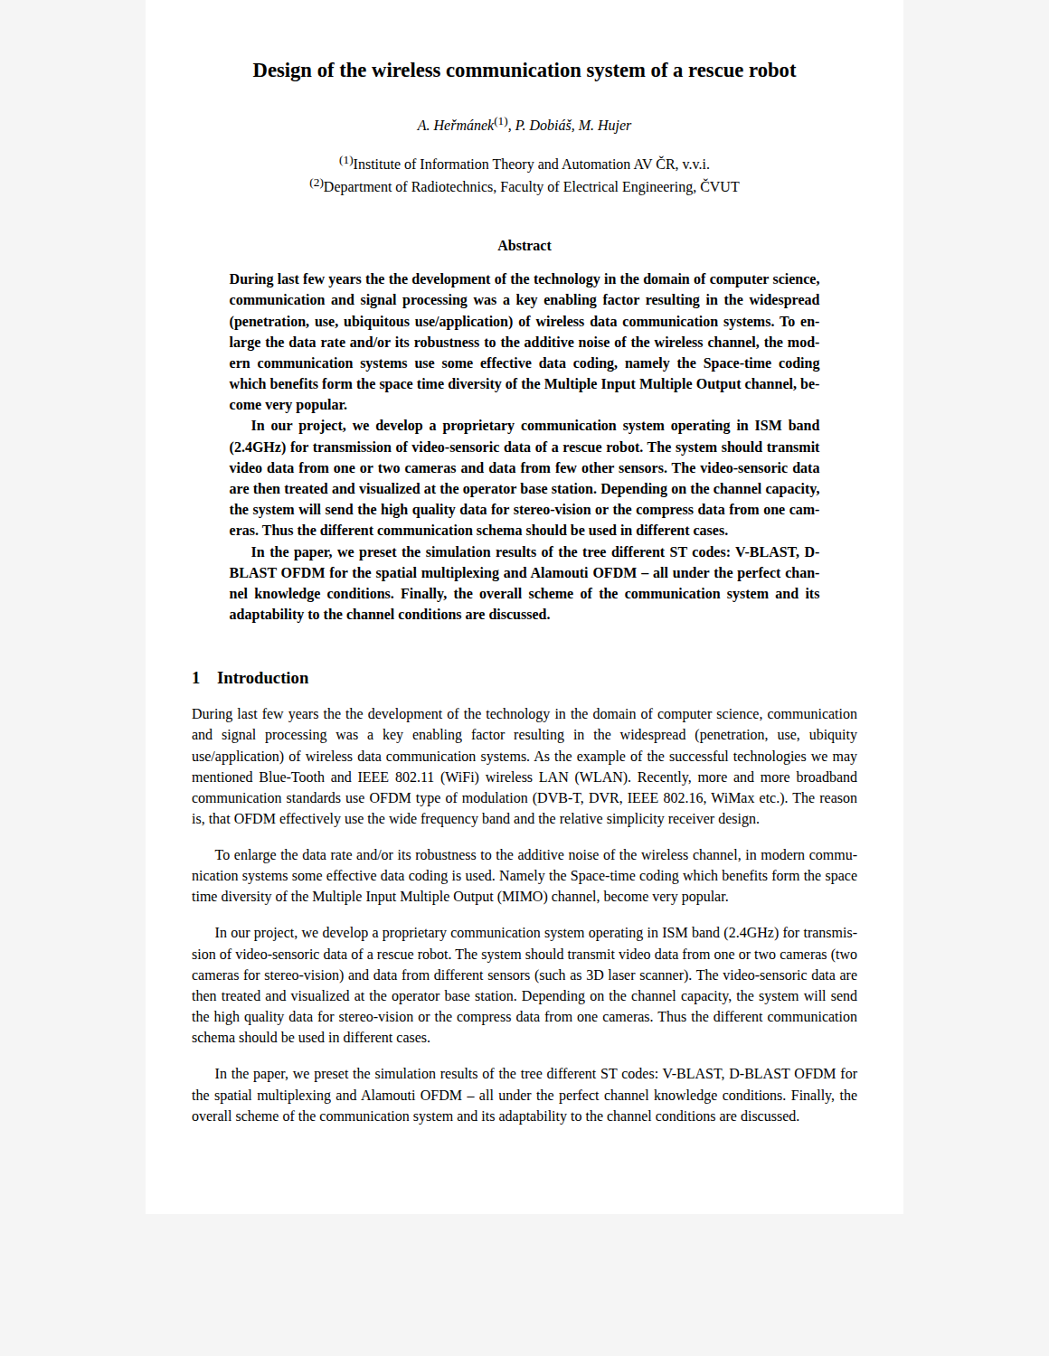Design of the wireless communication system of a rescue robot
A. Heřmánek(1), P. Dobiáš, M. Hujer
(1)Institute of Information Theory and Automation AV ČR, v.v.i.
(2)Department of Radiotechnics, Faculty of Electrical Engineering, ČVUT
Abstract
During last few years the the development of the technology in the domain of computer science, communication and signal processing was a key enabling factor resulting in the widespread (penetration, use, ubiquitous use/application) of wireless data communication systems. To enlarge the data rate and/or its robustness to the additive noise of the wireless channel, the modern communication systems use some effective data coding, namely the Space-time coding which benefits form the space time diversity of the Multiple Input Multiple Output channel, become very popular.
In our project, we develop a proprietary communication system operating in ISM band (2.4GHz) for transmission of video-sensoric data of a rescue robot. The system should transmit video data from one or two cameras and data from few other sensors. The video-sensoric data are then treated and visualized at the operator base station. Depending on the channel capacity, the system will send the high quality data for stereo-vision or the compress data from one cameras. Thus the different communication schema should be used in different cases.
In the paper, we preset the simulation results of the tree different ST codes: V-BLAST, D-BLAST OFDM for the spatial multiplexing and Alamouti OFDM – all under the perfect channel knowledge conditions. Finally, the overall scheme of the communication system and its adaptability to the channel conditions are discussed.
1 Introduction
During last few years the the development of the technology in the domain of computer science, communication and signal processing was a key enabling factor resulting in the widespread (penetration, use, ubiquity use/application) of wireless data communication systems. As the example of the successful technologies we may mentioned Blue-Tooth and IEEE 802.11 (WiFi) wireless LAN (WLAN). Recently, more and more broadband communication standards use OFDM type of modulation (DVB-T, DVR, IEEE 802.16, WiMax etc.). The reason is, that OFDM effectively use the wide frequency band and the relative simplicity receiver design.
To enlarge the data rate and/or its robustness to the additive noise of the wireless channel, in modern communication systems some effective data coding is used. Namely the Space-time coding which benefits form the space time diversity of the Multiple Input Multiple Output (MIMO) channel, become very popular.
In our project, we develop a proprietary communication system operating in ISM band (2.4GHz) for transmission of video-sensoric data of a rescue robot. The system should transmit video data from one or two cameras (two cameras for stereo-vision) and data from different sensors (such as 3D laser scanner). The video-sensoric data are then treated and visualized at the operator base station. Depending on the channel capacity, the system will send the high quality data for stereo-vision or the compress data from one cameras. Thus the different communication schema should be used in different cases.
In the paper, we preset the simulation results of the tree different ST codes: V-BLAST, D-BLAST OFDM for the spatial multiplexing and Alamouti OFDM – all under the perfect channel knowledge conditions. Finally, the overall scheme of the communication system and its adaptability to the channel conditions are discussed.